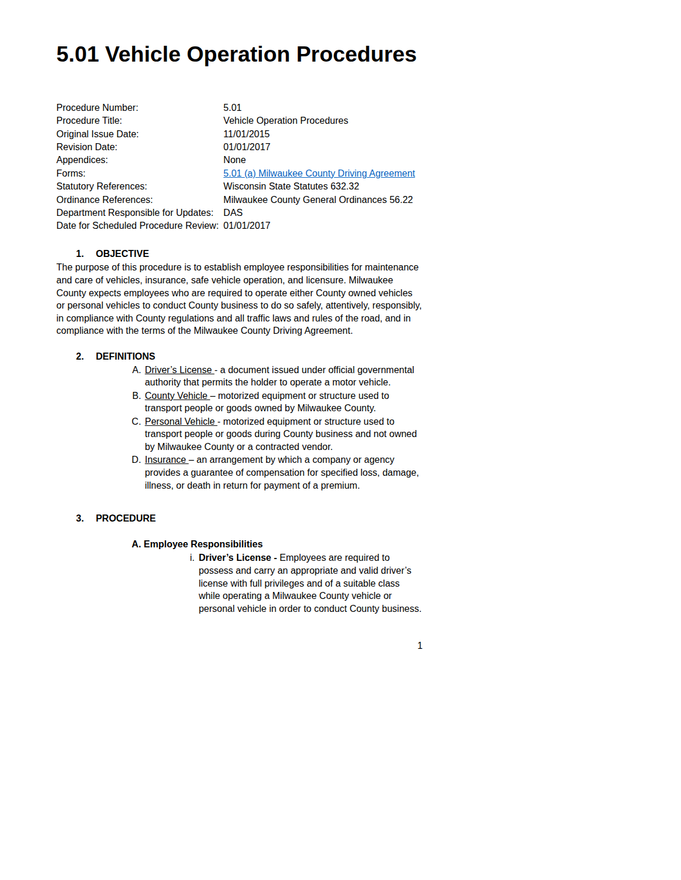5.01 Vehicle Operation Procedures
| Procedure Number: | 5.01 |
| Procedure Title: | Vehicle Operation Procedures |
| Original Issue Date: | 11/01/2015 |
| Revision Date: | 01/01/2017 |
| Appendices: | None |
| Forms: | 5.01 (a) Milwaukee County Driving Agreement |
| Statutory References: | Wisconsin State Statutes 632.32 |
| Ordinance References: | Milwaukee County General Ordinances 56.22 |
| Department Responsible for Updates: | DAS |
| Date for Scheduled Procedure Review: | 01/01/2017 |
1. OBJECTIVE
The purpose of this procedure is to establish employee responsibilities for maintenance and care of vehicles, insurance, safe vehicle operation, and licensure. Milwaukee County expects employees who are required to operate either County owned vehicles or personal vehicles to conduct County business to do so safely, attentively, responsibly, in compliance with County regulations and all traffic laws and rules of the road, and in compliance with the terms of the Milwaukee County Driving Agreement.
2. DEFINITIONS
Driver’s License - a document issued under official governmental authority that permits the holder to operate a motor vehicle.
County Vehicle – motorized equipment or structure used to transport people or goods owned by Milwaukee County.
Personal Vehicle - motorized equipment or structure used to transport people or goods during County business and not owned by Milwaukee County or a contracted vendor.
Insurance – an arrangement by which a company or agency provides a guarantee of compensation for specified loss, damage, illness, or death in return for payment of a premium.
3. PROCEDURE
Employee Responsibilities
Driver’s License - Employees are required to possess and carry an appropriate and valid driver’s license with full privileges and of a suitable class while operating a Milwaukee County vehicle or personal vehicle in order to conduct County business.
1